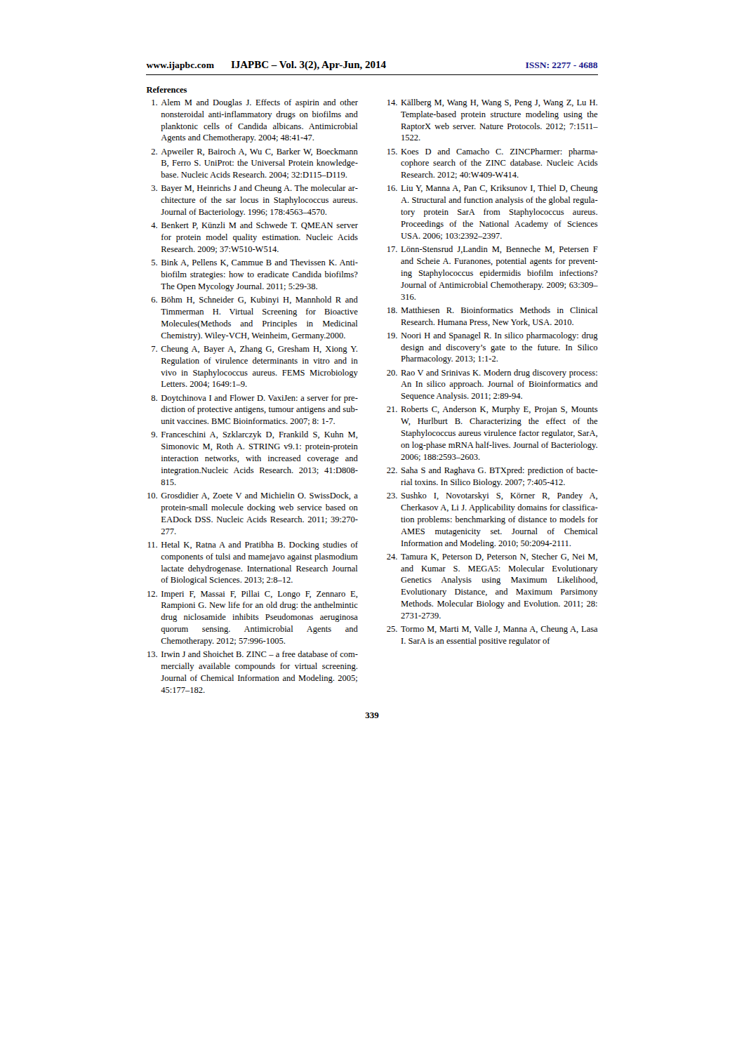www.ijapbc.com IJAPBC – Vol. 3(2), Apr-Jun, 2014 ISSN: 2277 - 4688
References
Alem M and Douglas J. Effects of aspirin and other nonsteroidal anti-inflammatory drugs on biofilms and planktonic cells of Candida albicans. Antimicrobial Agents and Chemotherapy. 2004; 48:41-47.
Apweiler R, Bairoch A, Wu C, Barker W, Boeckmann B, Ferro S. UniProt: the Universal Protein knowledgebase. Nucleic Acids Research. 2004; 32:D115–D119.
Bayer M, Heinrichs J and Cheung A. The molecular architecture of the sar locus in Staphylococcus aureus. Journal of Bacteriology. 1996; 178:4563–4570.
Benkert P, Künzli M and Schwede T. QMEAN server for protein model quality estimation. Nucleic Acids Research. 2009; 37:W510-W514.
Bink A, Pellens K, Cammue B and Thevissen K. Anti-biofilm strategies: how to eradicate Candida biofilms? The Open Mycology Journal. 2011; 5:29-38.
Böhm H, Schneider G, Kubinyi H, Mannhold R and Timmerman H. Virtual Screening for Bioactive Molecules(Methods and Principles in Medicinal Chemistry). Wiley-VCH, Weinheim, Germany.2000.
Cheung A, Bayer A, Zhang G, Gresham H, Xiong Y. Regulation of virulence determinants in vitro and in vivo in Staphylococcus aureus. FEMS Microbiology Letters. 2004; 1649:1–9.
Doytchinova I and Flower D. VaxiJen: a server for prediction of protective antigens, tumour antigens and subunit vaccines. BMC Bioinformatics. 2007; 8: 1-7.
Franceschini A, Szklarczyk D, Frankild S, Kuhn M, Simonovic M, Roth A. STRING v9.1: protein-protein interaction networks, with increased coverage and integration.Nucleic Acids Research. 2013; 41:D808-815.
Grosdidier A, Zoete V and Michielin O. SwissDock, a protein-small molecule docking web service based on EADock DSS. Nucleic Acids Research. 2011; 39:270-277.
Hetal K, Ratna A and Pratibha B. Docking studies of components of tulsi and mamejavo against plasmodium lactate dehydrogenase. International Research Journal of Biological Sciences. 2013; 2:8–12.
Imperi F, Massai F, Pillai C, Longo F, Zennaro E, Rampioni G. New life for an old drug: the anthelmintic drug niclosamide inhibits Pseudomonas aeruginosa quorum sensing. Antimicrobial Agents and Chemotherapy. 2012; 57:996-1005.
Irwin J and Shoichet B. ZINC – a free database of commercially available compounds for virtual screening. Journal of Chemical Information and Modeling. 2005; 45:177–182.
Källberg M, Wang H, Wang S, Peng J, Wang Z, Lu H. Template-based protein structure modeling using the RaptorX web server. Nature Protocols. 2012; 7:1511–1522.
Koes D and Camacho C. ZINCPharmer: pharmacophore search of the ZINC database. Nucleic Acids Research. 2012; 40:W409-W414.
Liu Y, Manna A, Pan C, Kriksunov I, Thiel D, Cheung A. Structural and function analysis of the global regulatory protein SarA from Staphylococcus aureus. Proceedings of the National Academy of Sciences USA. 2006; 103:2392–2397.
Lönn-Stensrud J,Landin M, Benneche M, Petersen F and Scheie A. Furanones, potential agents for preventing Staphylococcus epidermidis biofilm infections? Journal of Antimicrobial Chemotherapy. 2009; 63:309– 316.
Matthiesen R. Bioinformatics Methods in Clinical Research. Humana Press, New York, USA. 2010.
Noori H and Spanagel R. In silico pharmacology: drug design and discovery’s gate to the future. In Silico Pharmacology. 2013; 1:1-2.
Rao V and Srinivas K. Modern drug discovery process: An In silico approach. Journal of Bioinformatics and Sequence Analysis. 2011; 2:89-94.
Roberts C, Anderson K, Murphy E, Projan S, Mounts W, Hurlburt B. Characterizing the effect of the Staphylococcus aureus virulence factor regulator, SarA, on log-phase mRNA half-lives. Journal of Bacteriology. 2006; 188:2593–2603.
Saha S and Raghava G. BTXpred: prediction of bacterial toxins. In Silico Biology. 2007; 7:405-412.
Sushko I, Novotarskyi S, Körner R, Pandey A, Cherkasov A, Li J. Applicability domains for classification problems: benchmarking of distance to models for AMES mutagenicity set. Journal of Chemical Information and Modeling. 2010; 50:2094-2111.
Tamura K, Peterson D, Peterson N, Stecher G, Nei M, and Kumar S. MEGA5: Molecular Evolutionary Genetics Analysis using Maximum Likelihood, Evolutionary Distance, and Maximum Parsimony Methods. Molecular Biology and Evolution. 2011; 28: 2731-2739.
Tormo M, Marti M, Valle J, Manna A, Cheung A, Lasa I. SarA is an essential positive regulator of
339